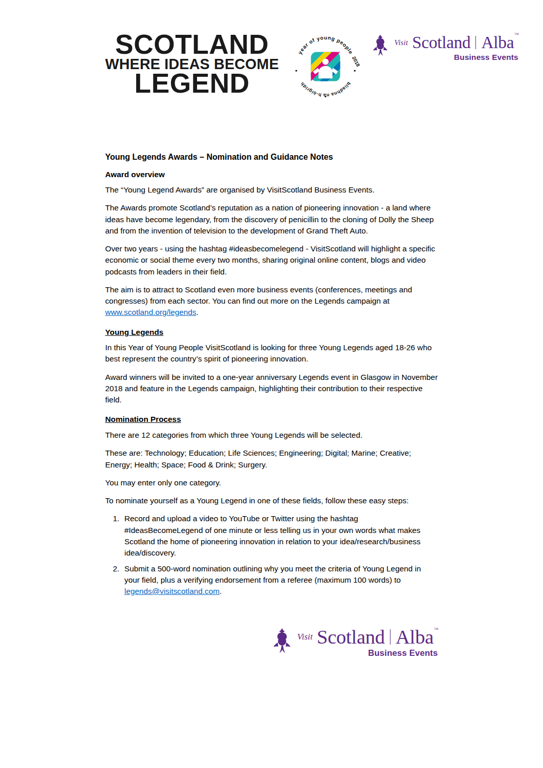SCOTLAND WHERE IDEAS BECOME LEGEND
year of young people bliadhna na h-òigridh 2018
Visit Scotland Alba™
Business Events
Young Legends Awards – Nomination and Guidance Notes
Award overview
The “Young Legend Awards” are organised by VisitScotland Business Events.
The Awards promote Scotland’s reputation as a nation of pioneering innovation - a land where ideas have become legendary, from the discovery of penicillin to the cloning of Dolly the Sheep and from the invention of television to the development of Grand Theft Auto.
Over two years - using the hashtag #ideasbecomelegend - VisitScotland will highlight a specific economic or social theme every two months, sharing original online content, blogs and video podcasts from leaders in their field.
The aim is to attract to Scotland even more business events (conferences, meetings and congresses) from each sector. You can find out more on the Legends campaign at www.scotland.org/legends.
Young Legends
In this Year of Young People VisitScotland is looking for three Young Legends aged 18-26 who best represent the country’s spirit of pioneering innovation.
Award winners will be invited to a one-year anniversary Legends event in Glasgow in November 2018 and feature in the Legends campaign, highlighting their contribution to their respective field.
Nomination Process
There are 12 categories from which three Young Legends will be selected.
These are: Technology; Education; Life Sciences; Engineering; Digital; Marine; Creative; Energy; Health; Space; Food & Drink; Surgery.
You may enter only one category.
To nominate yourself as a Young Legend in one of these fields, follow these easy steps:
Record and upload a video to YouTube or Twitter using the hashtag #IdeasBecomeLegend of one minute or less telling us in your own words what makes Scotland the home of pioneering innovation in relation to your idea/research/business idea/discovery.
Submit a 500-word nomination outlining why you meet the criteria of Young Legend in your field, plus a verifying endorsement from a referee (maximum 100 words) to legends@visitscotland.com.
Visit Scotland Alba™
Business Events